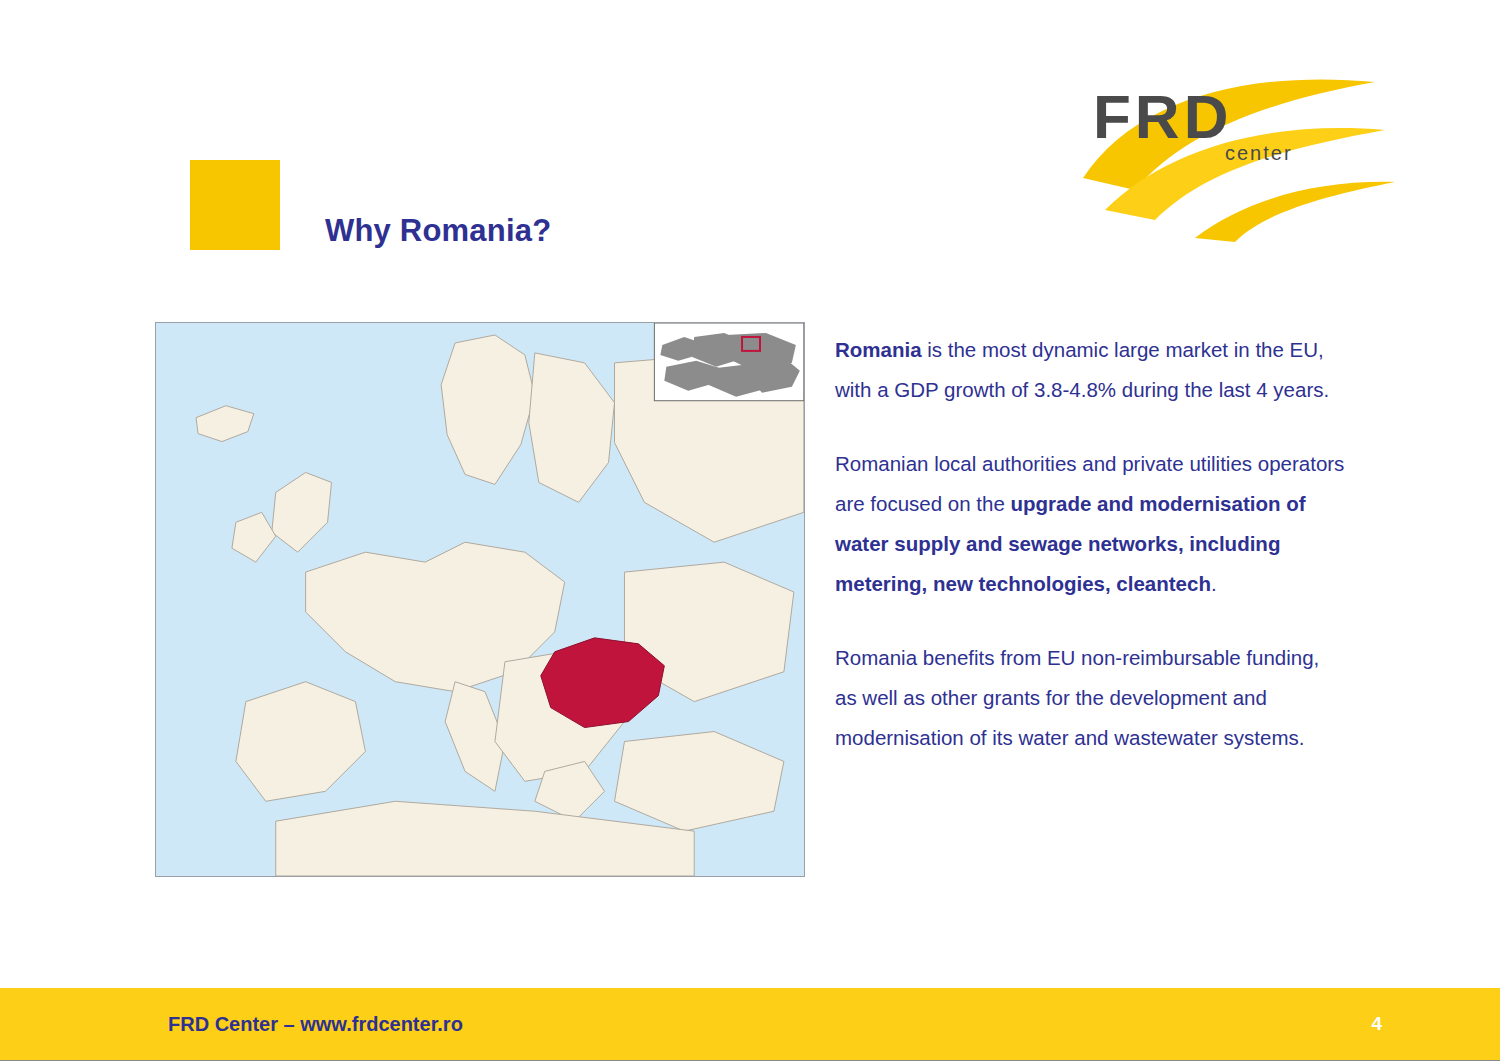FRD center
Why Romania?
Romania is the most dynamic large market in the EU, with a GDP growth of 3.8-4.8% during the last 4 years.
Romanian local authorities and private utilities operators are focused on the upgrade and modernisation of water supply and sewage networks, including metering, new technologies, cleantech.
Romania benefits from EU non-reimbursable funding, as well as other grants for the development and modernisation of its water and wastewater systems.
FRD Center – www.frdcenter.ro
4